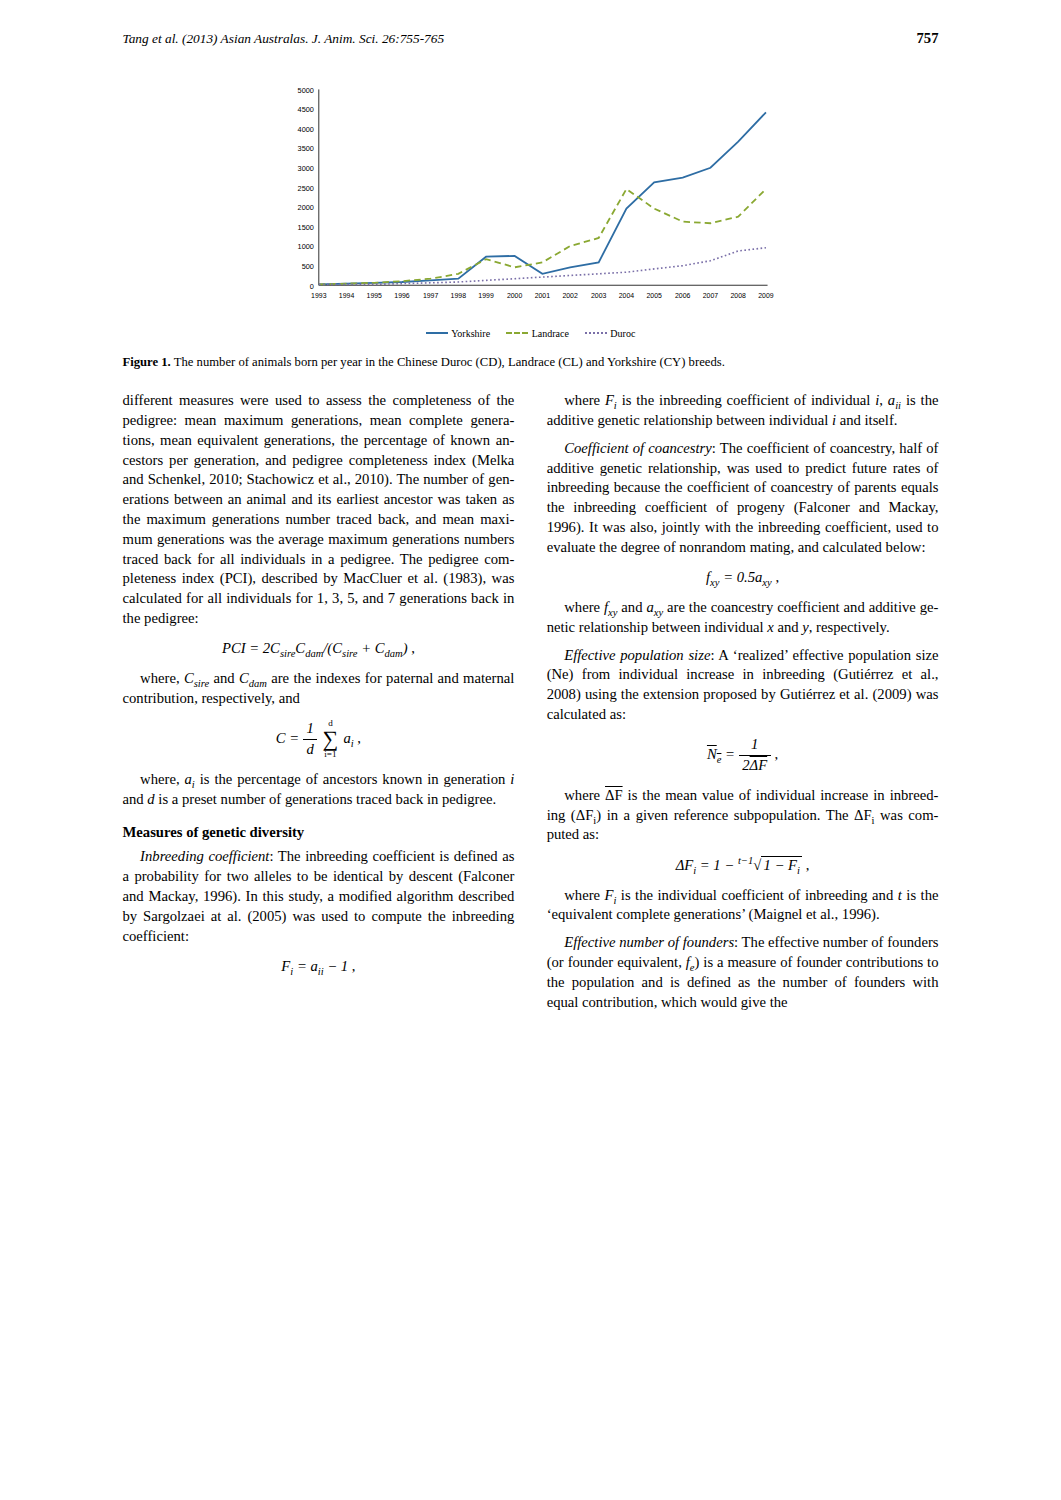Tang et al. (2013) Asian Australas. J. Anim. Sci. 26:755-765 757
5000 4500 4000 3500 3000 2500 2000 1500 1000 500 0 1993 1994 1995 1996 1997 1998 1999 2000 2001 2002 2003 2004 2005 2006 2007 2008 2009
Yorkshire Landrace Duroc
Figure 1. The number of animals born per year in the Chinese Duroc (CD), Landrace (CL) and Yorkshire (CY) breeds.
different measures were used to assess the completeness of the pedigree: mean maximum generations, mean complete generations, mean equivalent generations, the percentage of known ancestors per generation, and pedigree completeness index (Melka and Schenkel, 2010; Stachowicz et al., 2010). The number of generations between an animal and its earliest ancestor was taken as the maximum generations number traced back, and mean maximum generations was the average maximum generations numbers traced back for all individuals in a pedigree. The pedigree completeness index (PCI), described by MacCluer et al. (1983), was calculated for all individuals for 1, 3, 5, and 7 generations back in the pedigree:
PCI = 2CsireCdam/(Csire + Cdam) ,
where, Csire and Cdam are the indexes for paternal and maternal contribution, respectively, and
C = 1 d d∑i=1 ai ,
where, ai is the percentage of ancestors known in generation i and d is a preset number of generations traced back in pedigree.
Measures of genetic diversity
Inbreeding coefficient: The inbreeding coefficient is defined as a probability for two alleles to be identical by descent (Falconer and Mackay, 1996). In this study, a modified algorithm described by Sargolzaei at al. (2005) was used to compute the inbreeding coefficient:
Fi = aii − 1 ,
where Fi is the inbreeding coefficient of individual i, aii is the additive genetic relationship between individual i and itself.
Coefficient of coancestry: The coefficient of coancestry, half of additive genetic relationship, was used to predict future rates of inbreeding because the coefficient of coancestry of parents equals the inbreeding coefficient of progeny (Falconer and Mackay, 1996). It was also, jointly with the inbreeding coefficient, used to evaluate the degree of nonrandom mating, and calculated below:
fxy = 0.5axy ,
where fxy and axy are the coancestry coefficient and additive genetic relationship between individual x and y, respectively.
Effective population size: A ‘realized’ effective population size (Ne) from individual increase in inbreeding (Gutiérrez et al., 2008) using the extension proposed by Gutiérrez et al. (2009) was calculated as:
Ne = 12ΔF ,
where ΔF is the mean value of individual increase in inbreeding (ΔFi) in a given reference subpopulation. The ΔFi was computed as:
ΔFi = 1 − t−1√1 − Fi ,
where Fi is the individual coefficient of inbreeding and t is the ‘equivalent complete generations’ (Maignel et al., 1996).
Effective number of founders: The effective number of founders (or founder equivalent, fe) is a measure of founder contributions to the population and is defined as the number of founders with equal contribution, which would give the